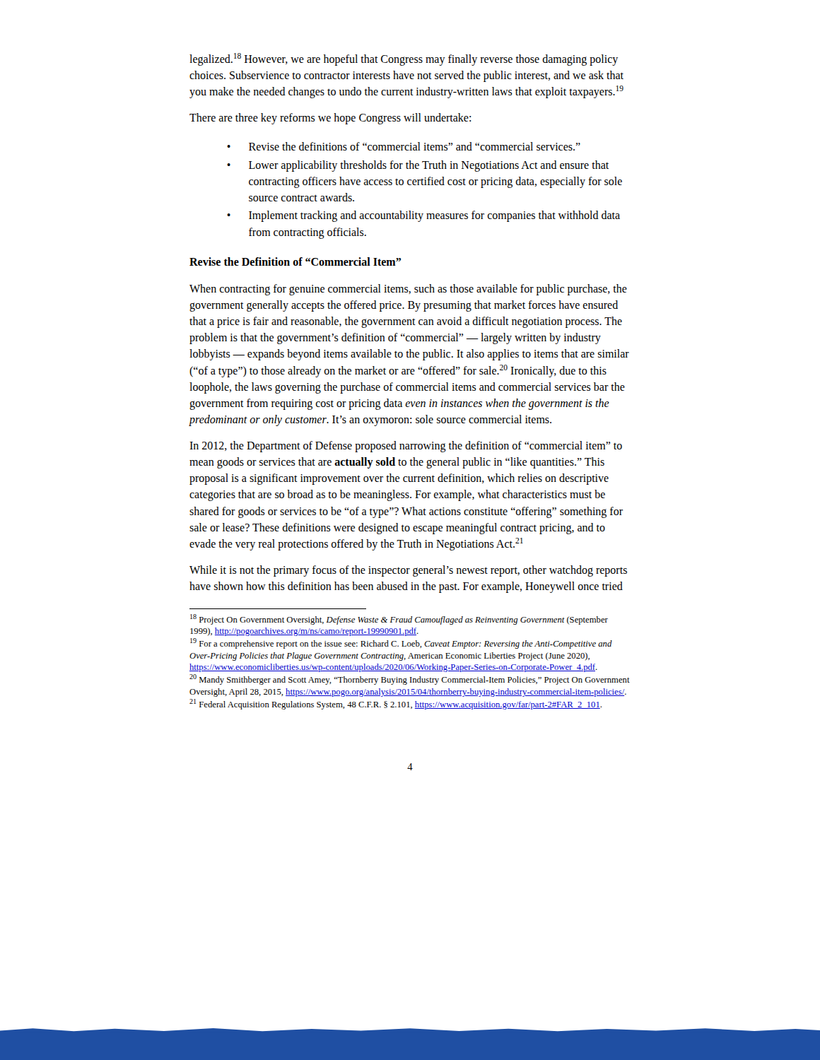legalized.18 However, we are hopeful that Congress may finally reverse those damaging policy choices. Subservience to contractor interests have not served the public interest, and we ask that you make the needed changes to undo the current industry-written laws that exploit taxpayers.19
There are three key reforms we hope Congress will undertake:
Revise the definitions of “commercial items” and “commercial services.”
Lower applicability thresholds for the Truth in Negotiations Act and ensure that contracting officers have access to certified cost or pricing data, especially for sole source contract awards.
Implement tracking and accountability measures for companies that withhold data from contracting officials.
Revise the Definition of “Commercial Item”
When contracting for genuine commercial items, such as those available for public purchase, the government generally accepts the offered price. By presuming that market forces have ensured that a price is fair and reasonable, the government can avoid a difficult negotiation process. The problem is that the government’s definition of “commercial” — largely written by industry lobbyists — expands beyond items available to the public. It also applies to items that are similar (“of a type”) to those already on the market or are “offered” for sale.20 Ironically, due to this loophole, the laws governing the purchase of commercial items and commercial services bar the government from requiring cost or pricing data even in instances when the government is the predominant or only customer. It’s an oxymoron: sole source commercial items.
In 2012, the Department of Defense proposed narrowing the definition of “commercial item” to mean goods or services that are actually sold to the general public in “like quantities.” This proposal is a significant improvement over the current definition, which relies on descriptive categories that are so broad as to be meaningless. For example, what characteristics must be shared for goods or services to be “of a type”? What actions constitute “offering” something for sale or lease? These definitions were designed to escape meaningful contract pricing, and to evade the very real protections offered by the Truth in Negotiations Act.21
While it is not the primary focus of the inspector general’s newest report, other watchdog reports have shown how this definition has been abused in the past. For example, Honeywell once tried
18 Project On Government Oversight, Defense Waste & Fraud Camouflaged as Reinventing Government (September 1999), http://pogoarchives.org/m/ns/camo/report-19990901.pdf.
19 For a comprehensive report on the issue see: Richard C. Loeb, Caveat Emptor: Reversing the Anti-Competitive and Over-Pricing Policies that Plague Government Contracting, American Economic Liberties Project (June 2020), https://www.economicliberties.us/wp-content/uploads/2020/06/Working-Paper-Series-on-Corporate-Power_4.pdf.
20 Mandy Smithberger and Scott Amey, “Thornberry Buying Industry Commercial-Item Policies,” Project On Government Oversight, April 28, 2015, https://www.pogo.org/analysis/2015/04/thornberry-buying-industry-commercial-item-policies/.
21 Federal Acquisition Regulations System, 48 C.F.R. § 2.101, https://www.acquisition.gov/far/part-2#FAR_2_101.
4